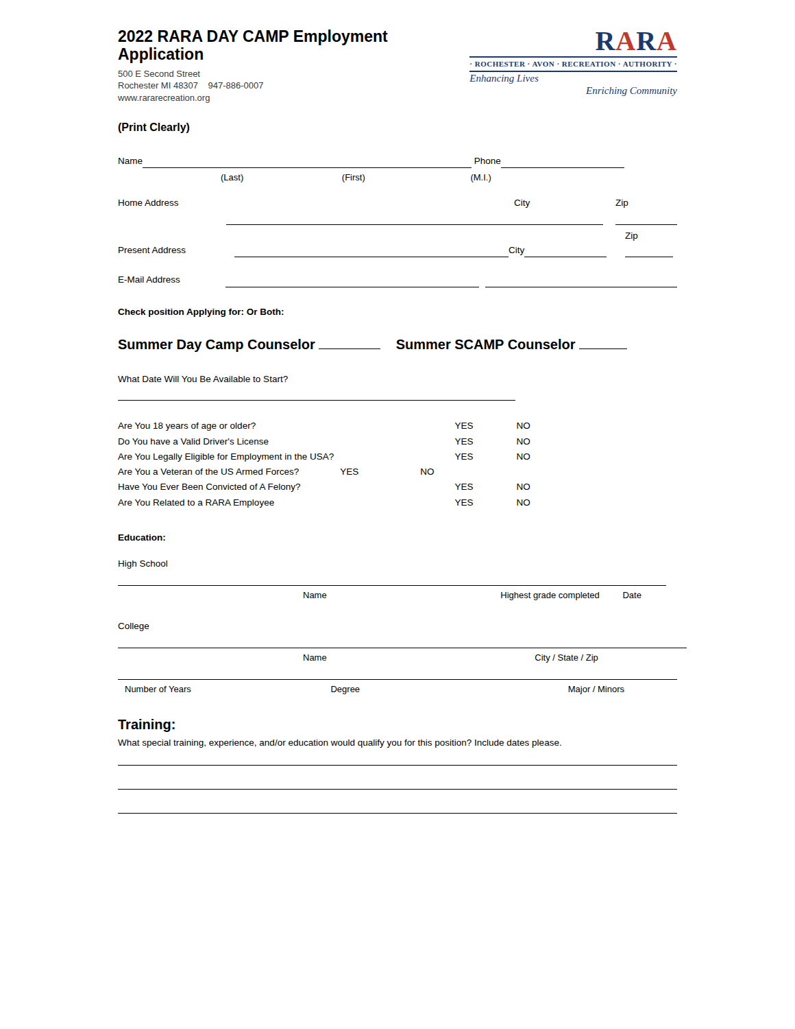2022 RARA DAY CAMP Employment
Application
500 E Second Street
Rochester MI 48307 947-886-0007
www.rararecreation.org
RARA
· ROCHESTER · AVON · RECREATION · AUTHORITY ·
Enhancing Lives
Enriching Community
(Print Clearly)
Name Phone
(Last) (First) (M.I.)
| Home Address | | City | Zip |
| Present Address | | City | Zip |
| E-Mail Address | | |
Check position Applying for: Or Both:
Summer Day Camp Counselor Summer SCAMP Counselor
What Date Will You Be Available to Start?
| Are You 18 years of age or older? | YES | NO |
| Do You have a Valid Driver's License | YES | NO |
| Are You Legally Eligible for Employment in the USA? | YES | NO |
| Are You a Veteran of the US Armed Forces? YES NO | | |
| Have You Ever Been Convicted of A Felony? | YES | NO |
| Are You Related to a RARA Employee | YES | NO |
Education:
High School
Name Highest grade completed Date
College
Name City / State / Zip
Number of Years Degree Major / Minors
Training:
What special training, experience, and/or education would qualify you for this position? Include dates please.